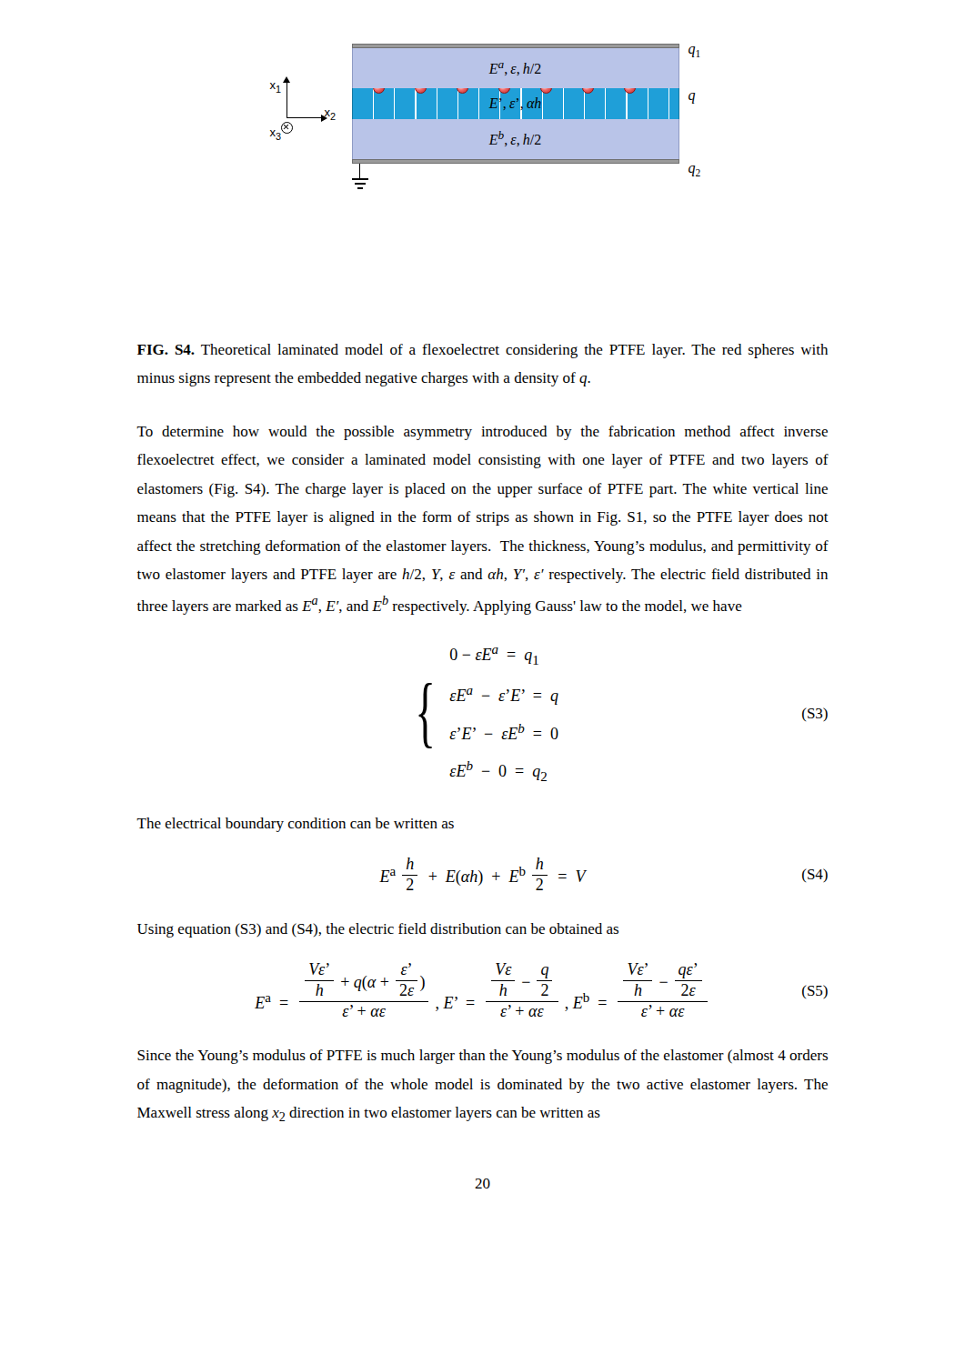x1
x2
x3
V
Ea, ε, h/2
E’, ε’, αh
Eb, ε, h/2
q1 q q2
FIG. S4. Theoretical laminated model of a flexoelectret considering the PTFE layer. The red spheres with minus signs represent the embedded negative charges with a density of q.
To determine how would the possible asymmetry introduced by the fabrication method affect inverse flexoelectret effect, we consider a laminated model consisting with one layer of PTFE and two layers of elastomers (Fig. S4). The charge layer is placed on the upper surface of PTFE part. The white vertical line means that the PTFE layer is aligned in the form of strips as shown in Fig. S1, so the PTFE layer does not affect the stretching deformation of the elastomer layers. The thickness, Young’s modulus, and permittivity of two elastomer layers and PTFE layer are h/2, Y, ε and αh, Y′, ε′ respectively. The electric field distributed in three layers are marked as Ea, E′, and Eb respectively. Applying Gauss' law to the model, we have
{
0 − εEa = q1
εEa − ε’E’ = q
ε’E’ − εEb = 0
εEb − 0 = q2
(S3)
The electrical boundary condition can be written as
Ea h 2 + E(αh) + Eb h 2 = V
(S4)
Using equation (S3) and (S4), the electric field distribution can be obtained as
Ea = Vε’h + q(α + ε’2ε) ε’ + αε , E’ = Vε h − q 2 ε’ + αε , Eb = Vε’h − qε’2ε ε’ + αε
(S5)
Since the Young’s modulus of PTFE is much larger than the Young’s modulus of the elastomer (almost 4 orders of magnitude), the deformation of the whole model is dominated by the two active elastomer layers. The Maxwell stress along x2 direction in two elastomer layers can be written as
20